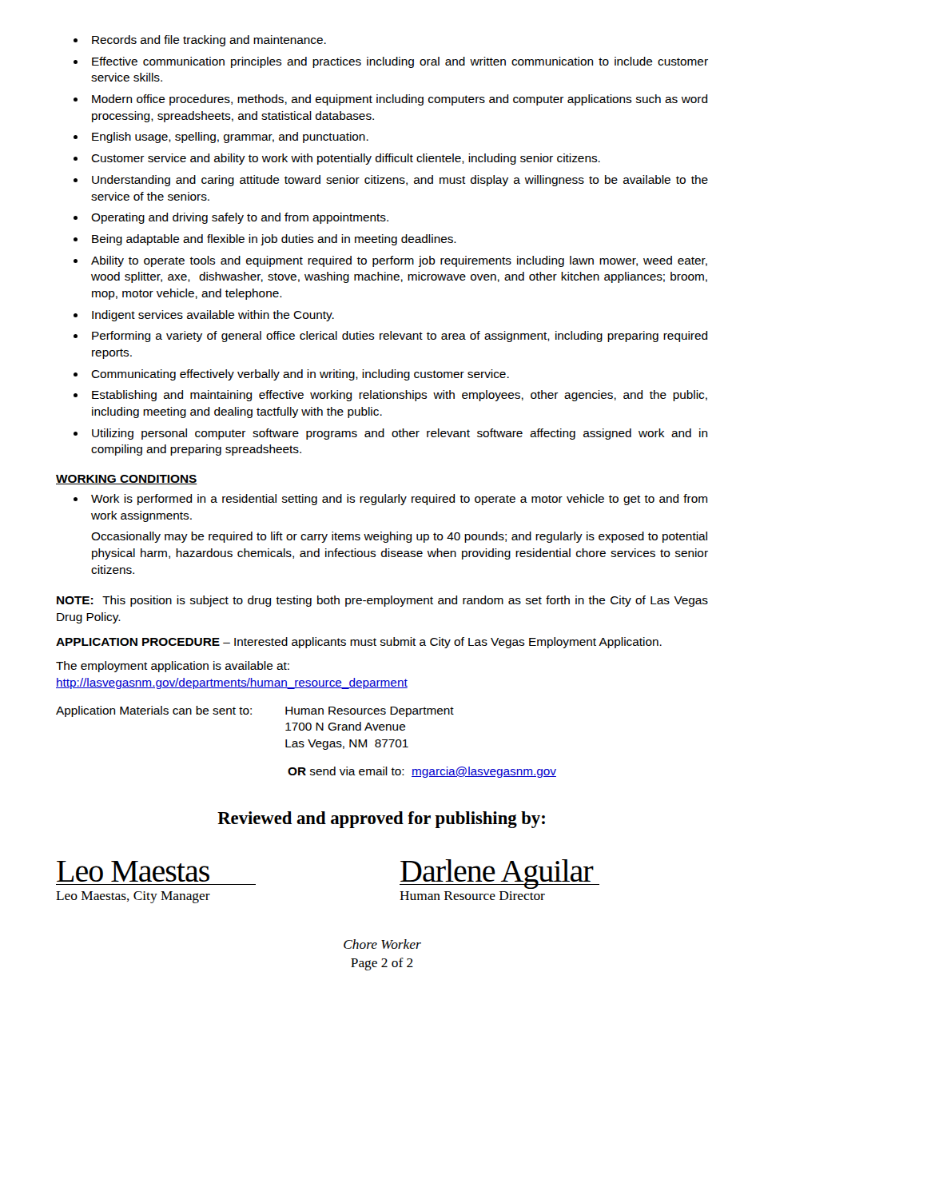Records and file tracking and maintenance.
Effective communication principles and practices including oral and written communication to include customer service skills.
Modern office procedures, methods, and equipment including computers and computer applications such as word processing, spreadsheets, and statistical databases.
English usage, spelling, grammar, and punctuation.
Customer service and ability to work with potentially difficult clientele, including senior citizens.
Understanding and caring attitude toward senior citizens, and must display a willingness to be available to the service of the seniors.
Operating and driving safely to and from appointments.
Being adaptable and flexible in job duties and in meeting deadlines.
Ability to operate tools and equipment required to perform job requirements including lawn mower, weed eater, wood splitter, axe, dishwasher, stove, washing machine, microwave oven, and other kitchen appliances; broom, mop, motor vehicle, and telephone.
Indigent services available within the County.
Performing a variety of general office clerical duties relevant to area of assignment, including preparing required reports.
Communicating effectively verbally and in writing, including customer service.
Establishing and maintaining effective working relationships with employees, other agencies, and the public, including meeting and dealing tactfully with the public.
Utilizing personal computer software programs and other relevant software affecting assigned work and in compiling and preparing spreadsheets.
WORKING CONDITIONS
Work is performed in a residential setting and is regularly required to operate a motor vehicle to get to and from work assignments.
Occasionally may be required to lift or carry items weighing up to 40 pounds; and regularly is exposed to potential physical harm, hazardous chemicals, and infectious disease when providing residential chore services to senior citizens.
NOTE: This position is subject to drug testing both pre-employment and random as set forth in the City of Las Vegas Drug Policy.
APPLICATION PROCEDURE – Interested applicants must submit a City of Las Vegas Employment Application.
The employment application is available at:
http://lasvegasnm.gov/departments/human_resource_deparment
| Application Materials can be sent to: | Human Resources Department 1700 N Grand Avenue Las Vegas, NM 87701 |
OR send via email to: mgarcia@lasvegasnm.gov
Reviewed and approved for publishing by:
Leo Maestas
Leo Maestas, City Manager
Darlene Aguilar
Human Resource Director
Chore Worker
Page 2 of 2